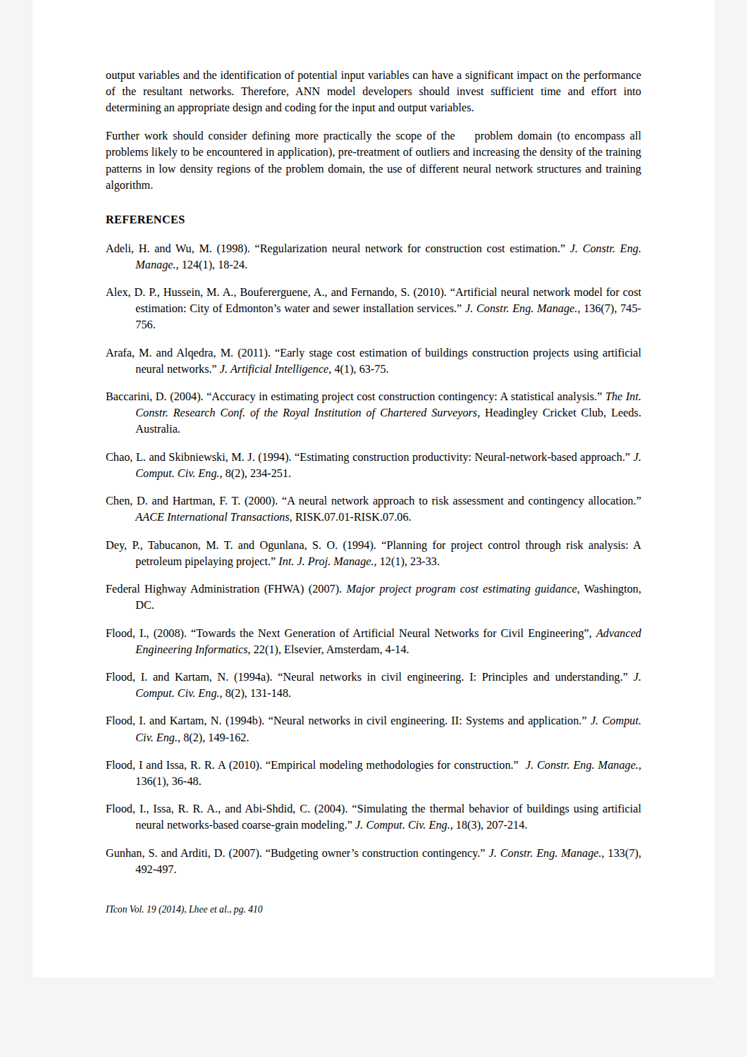output variables and the identification of potential input variables can have a significant impact on the performance of the resultant networks. Therefore, ANN model developers should invest sufficient time and effort into determining an appropriate design and coding for the input and output variables.
Further work should consider defining more practically the scope of the problem domain (to encompass all problems likely to be encountered in application), pre-treatment of outliers and increasing the density of the training patterns in low density regions of the problem domain, the use of different neural network structures and training algorithm.
REFERENCES
Adeli, H. and Wu, M. (1998). “Regularization neural network for construction cost estimation.” J. Constr. Eng. Manage., 124(1), 18-24.
Alex, D. P., Hussein, M. A., Boufererguene, A., and Fernando, S. (2010). “Artificial neural network model for cost estimation: City of Edmonton’s water and sewer installation services.” J. Constr. Eng. Manage., 136(7), 745-756.
Arafa, M. and Alqedra, M. (2011). “Early stage cost estimation of buildings construction projects using artificial neural networks.” J. Artificial Intelligence, 4(1), 63-75.
Baccarini, D. (2004). “Accuracy in estimating project cost construction contingency: A statistical analysis.” The Int. Constr. Research Conf. of the Royal Institution of Chartered Surveyors, Headingley Cricket Club, Leeds. Australia.
Chao, L. and Skibniewski, M. J. (1994). “Estimating construction productivity: Neural-network-based approach.” J. Comput. Civ. Eng., 8(2), 234-251.
Chen, D. and Hartman, F. T. (2000). “A neural network approach to risk assessment and contingency allocation.” AACE International Transactions, RISK.07.01-RISK.07.06.
Dey, P., Tabucanon, M. T. and Ogunlana, S. O. (1994). “Planning for project control through risk analysis: A petroleum pipelaying project.” Int. J. Proj. Manage., 12(1), 23-33.
Federal Highway Administration (FHWA) (2007). Major project program cost estimating guidance, Washington, DC.
Flood, I., (2008). “Towards the Next Generation of Artificial Neural Networks for Civil Engineering”, Advanced Engineering Informatics, 22(1), Elsevier, Amsterdam, 4-14.
Flood, I. and Kartam, N. (1994a). “Neural networks in civil engineering. I: Principles and understanding.” J. Comput. Civ. Eng., 8(2), 131-148.
Flood, I. and Kartam, N. (1994b). “Neural networks in civil engineering. II: Systems and application.” J. Comput. Civ. Eng., 8(2), 149-162.
Flood, I and Issa, R. R. A (2010). “Empirical modeling methodologies for construction.” J. Constr. Eng. Manage., 136(1), 36-48.
Flood, I., Issa, R. R. A., and Abi-Shdid, C. (2004). “Simulating the thermal behavior of buildings using artificial neural networks-based coarse-grain modeling.” J. Comput. Civ. Eng., 18(3), 207-214.
Gunhan, S. and Arditi, D. (2007). “Budgeting owner’s construction contingency.” J. Constr. Eng. Manage., 133(7), 492-497.
ITcon Vol. 19 (2014), Lhee et al., pg. 410